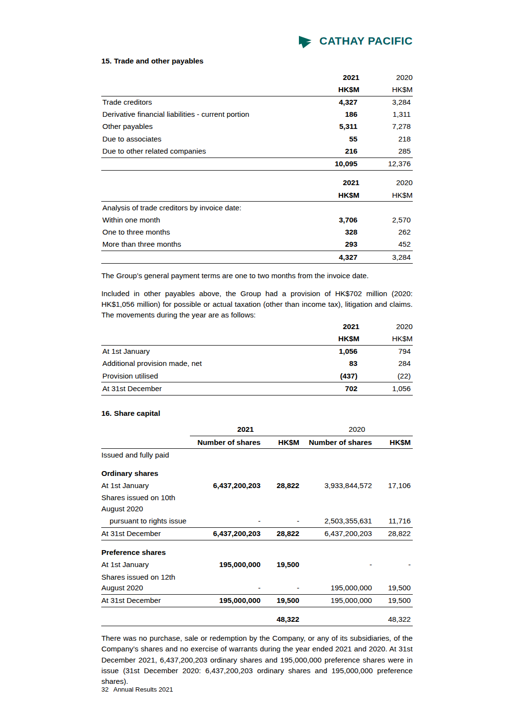CATHAY PACIFIC
15. Trade and other payables
| | 2021 | 2020 |
| | HK$M | HK$M |
| Trade creditors | 4,327 | 3,284 |
| Derivative financial liabilities - current portion | 186 | 1,311 |
| Other payables | 5,311 | 7,278 |
| Due to associates | 55 | 218 |
| Due to other related companies | 216 | 285 |
| | 10,095 | 12,376 |
| | 2021 | 2020 |
| | HK$M | HK$M |
| Analysis of trade creditors by invoice date: | | |
| Within one month | 3,706 | 2,570 |
| One to three months | 328 | 262 |
| More than three months | 293 | 452 |
| | 4,327 | 3,284 |
The Group’s general payment terms are one to two months from the invoice date.
Included in other payables above, the Group had a provision of HK$702 million (2020: HK$1,056 million) for possible or actual taxation (other than income tax), litigation and claims. The movements during the year are as follows:
| | 2021 | 2020 |
| | HK$M | HK$M |
| At 1st January | 1,056 | 794 |
| Additional provision made, net | 83 | 284 |
| Provision utilised | (437) | (22) |
| At 31st December | 702 | 1,056 |
16. Share capital
| | 2021 | 2020 |
| | Number of shares | HK$M | Number of shares | HK$M |
| Issued and fully paid | | | | |
| Ordinary shares | | | | |
| At 1st January | 6,437,200,203 | 28,822 | 3,933,844,572 | 17,106 |
| Shares issued on 10th August 2020 | | | | |
| pursuant to rights issue | - | - | 2,503,355,631 | 11,716 |
| At 31st December | 6,437,200,203 | 28,822 | 6,437,200,203 | 28,822 |
| Preference shares | | | | |
| At 1st January | 195,000,000 | 19,500 | - | - |
| Shares issued on 12th August 2020 | - | - | 195,000,000 | 19,500 |
| At 31st December | 195,000,000 | 19,500 | 195,000,000 | 19,500 |
| | | 48,322 | | 48,322 |
There was no purchase, sale or redemption by the Company, or any of its subsidiaries, of the Company’s shares and no exercise of warrants during the year ended 2021 and 2020. At 31st December 2021, 6,437,200,203 ordinary shares and 195,000,000 preference shares were in issue (31st December 2020: 6,437,200,203 ordinary shares and 195,000,000 preference shares).
32 Annual Results 2021